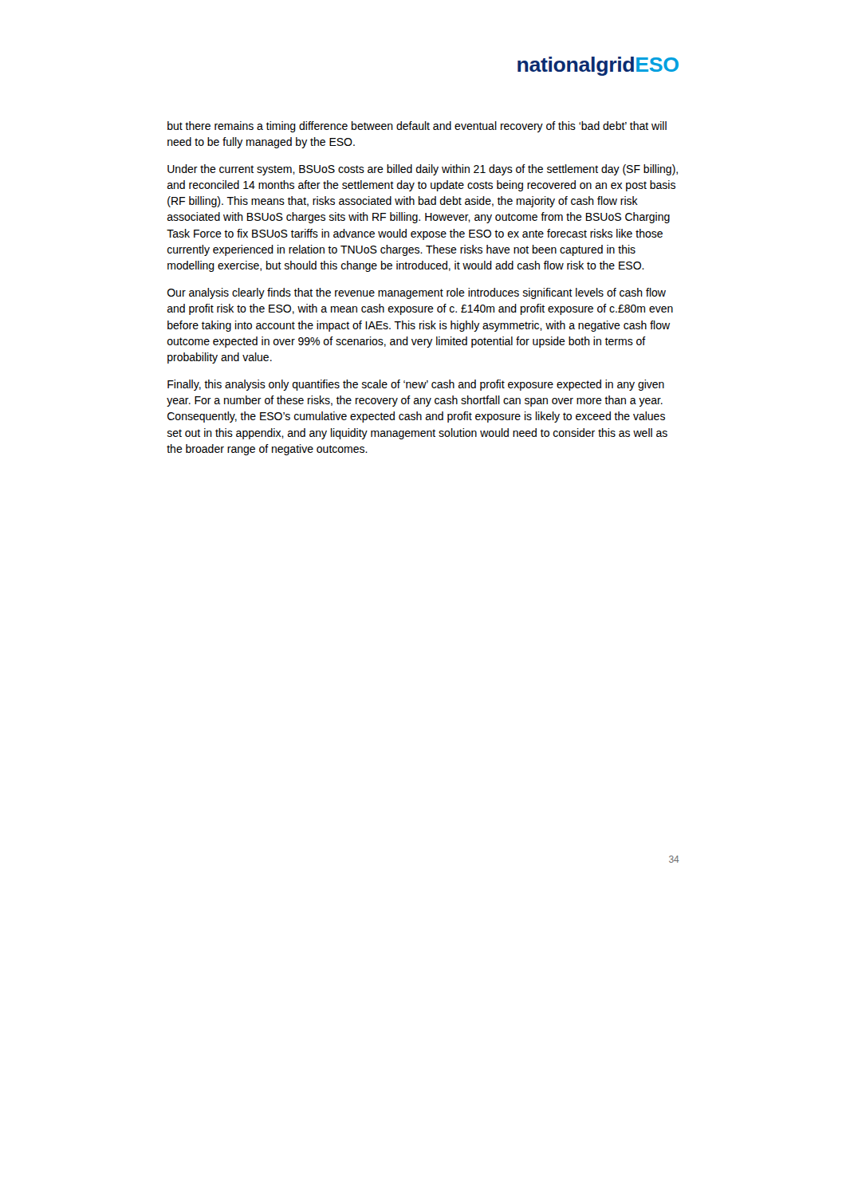national grid ESO
but there remains a timing difference between default and eventual recovery of this ‘bad debt’ that will need to be fully managed by the ESO.
Under the current system, BSUoS costs are billed daily within 21 days of the settlement day (SF billing), and reconciled 14 months after the settlement day to update costs being recovered on an ex post basis (RF billing). This means that, risks associated with bad debt aside, the majority of cash flow risk associated with BSUoS charges sits with RF billing. However, any outcome from the BSUoS Charging Task Force to fix BSUoS tariffs in advance would expose the ESO to ex ante forecast risks like those currently experienced in relation to TNUoS charges. These risks have not been captured in this modelling exercise, but should this change be introduced, it would add cash flow risk to the ESO.
Our analysis clearly finds that the revenue management role introduces significant levels of cash flow and profit risk to the ESO, with a mean cash exposure of c. £140m and profit exposure of c.£80m even before taking into account the impact of IAEs. This risk is highly asymmetric, with a negative cash flow outcome expected in over 99% of scenarios, and very limited potential for upside both in terms of probability and value.
Finally, this analysis only quantifies the scale of ‘new’ cash and profit exposure expected in any given year. For a number of these risks, the recovery of any cash shortfall can span over more than a year. Consequently, the ESO’s cumulative expected cash and profit exposure is likely to exceed the values set out in this appendix, and any liquidity management solution would need to consider this as well as the broader range of negative outcomes.
34